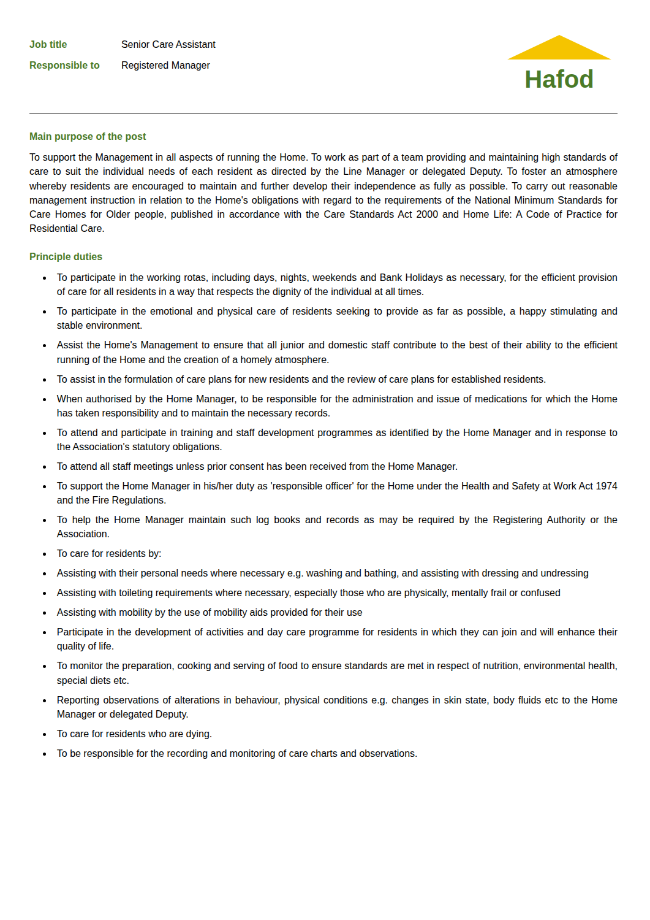Hafod
| Job title | Senior Care Assistant |
| Responsible to | Registered Manager |
Main purpose of the post
To support the Management in all aspects of running the Home. To work as part of a team providing and maintaining high standards of care to suit the individual needs of each resident as directed by the Line Manager or delegated Deputy. To foster an atmosphere whereby residents are encouraged to maintain and further develop their independence as fully as possible. To carry out reasonable management instruction in relation to the Home's obligations with regard to the requirements of the National Minimum Standards for Care Homes for Older people, published in accordance with the Care Standards Act 2000 and Home Life: A Code of Practice for Residential Care.
Principle duties
To participate in the working rotas, including days, nights, weekends and Bank Holidays as necessary, for the efficient provision of care for all residents in a way that respects the dignity of the individual at all times.
To participate in the emotional and physical care of residents seeking to provide as far as possible, a happy stimulating and stable environment.
Assist the Home's Management to ensure that all junior and domestic staff contribute to the best of their ability to the efficient running of the Home and the creation of a homely atmosphere.
To assist in the formulation of care plans for new residents and the review of care plans for established residents.
When authorised by the Home Manager, to be responsible for the administration and issue of medications for which the Home has taken responsibility and to maintain the necessary records.
To attend and participate in training and staff development programmes as identified by the Home Manager and in response to the Association's statutory obligations.
To attend all staff meetings unless prior consent has been received from the Home Manager.
To support the Home Manager in his/her duty as 'responsible officer' for the Home under the Health and Safety at Work Act 1974 and the Fire Regulations.
To help the Home Manager maintain such log books and records as may be required by the Registering Authority or the Association.
To care for residents by:
Assisting with their personal needs where necessary e.g. washing and bathing, and assisting with dressing and undressing
Assisting with toileting requirements where necessary, especially those who are physically, mentally frail or confused
Assisting with mobility by the use of mobility aids provided for their use
Participate in the development of activities and day care programme for residents in which they can join and will enhance their quality of life.
To monitor the preparation, cooking and serving of food to ensure standards are met in respect of nutrition, environmental health, special diets etc.
Reporting observations of alterations in behaviour, physical conditions e.g. changes in skin state, body fluids etc to the Home Manager or delegated Deputy.
To care for residents who are dying.
To be responsible for the recording and monitoring of care charts and observations.